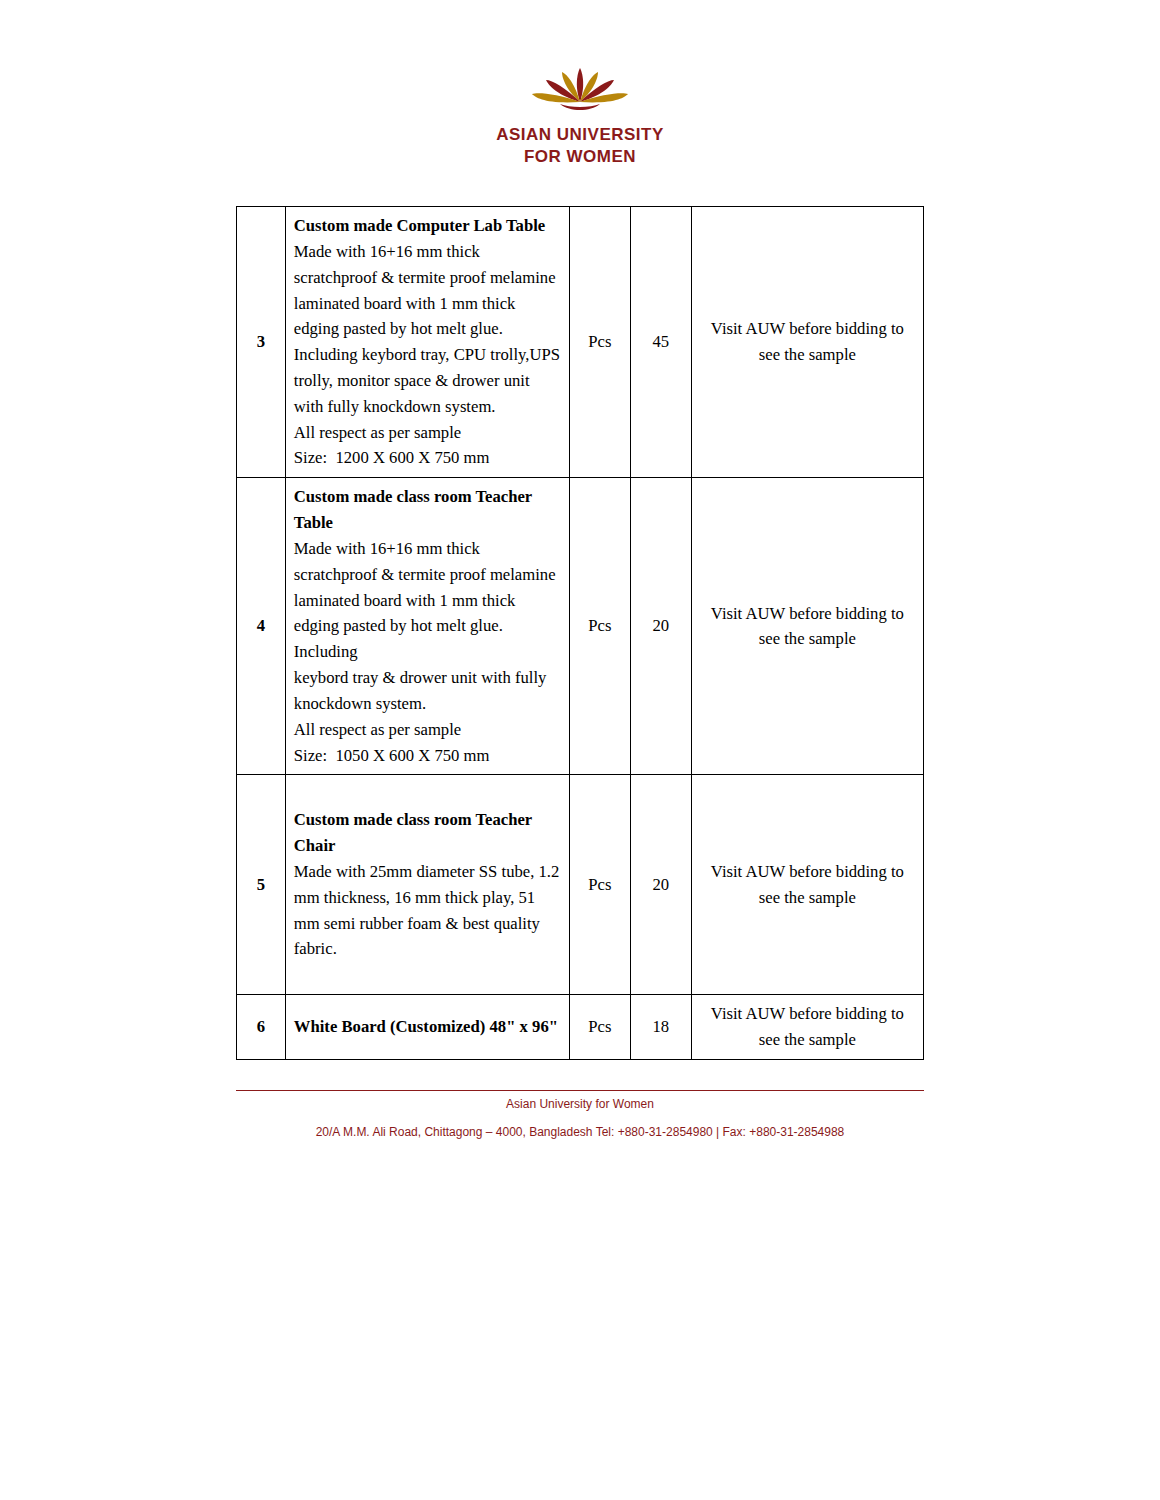ASIAN UNIVERSITY FOR WOMEN
| 3 | Custom made Computer Lab Table Made with 16+16 mm thick scratchproof & termite proof melamine laminated board with 1 mm thick edging pasted by hot melt glue. Including keybord tray, CPU trolly,UPS trolly, monitor space & drower unit with fully knockdown system. All respect as per sample Size: 1200 X 600 X 750 mm | Pcs | 45 | Visit AUW before bidding to see the sample |
| 4 | Custom made class room Teacher Table Made with 16+16 mm thick scratchproof & termite proof melamine laminated board with 1 mm thick edging pasted by hot melt glue. Including keybord tray & drower unit with fully knockdown system. All respect as per sample Size: 1050 X 600 X 750 mm | Pcs | 20 | Visit AUW before bidding to see the sample |
| 5 | Custom made class room Teacher Chair Made with 25mm diameter SS tube, 1.2 mm thickness, 16 mm thick play, 51 mm semi rubber foam & best quality fabric. | Pcs | 20 | Visit AUW before bidding to see the sample |
| 6 | White Board (Customized) 48" x 96" | Pcs | 18 | Visit AUW before bidding to see the sample |
Asian University for Women
20/A M.M. Ali Road, Chittagong – 4000, Bangladesh Tel: +880-31-2854980 | Fax: +880-31-2854988